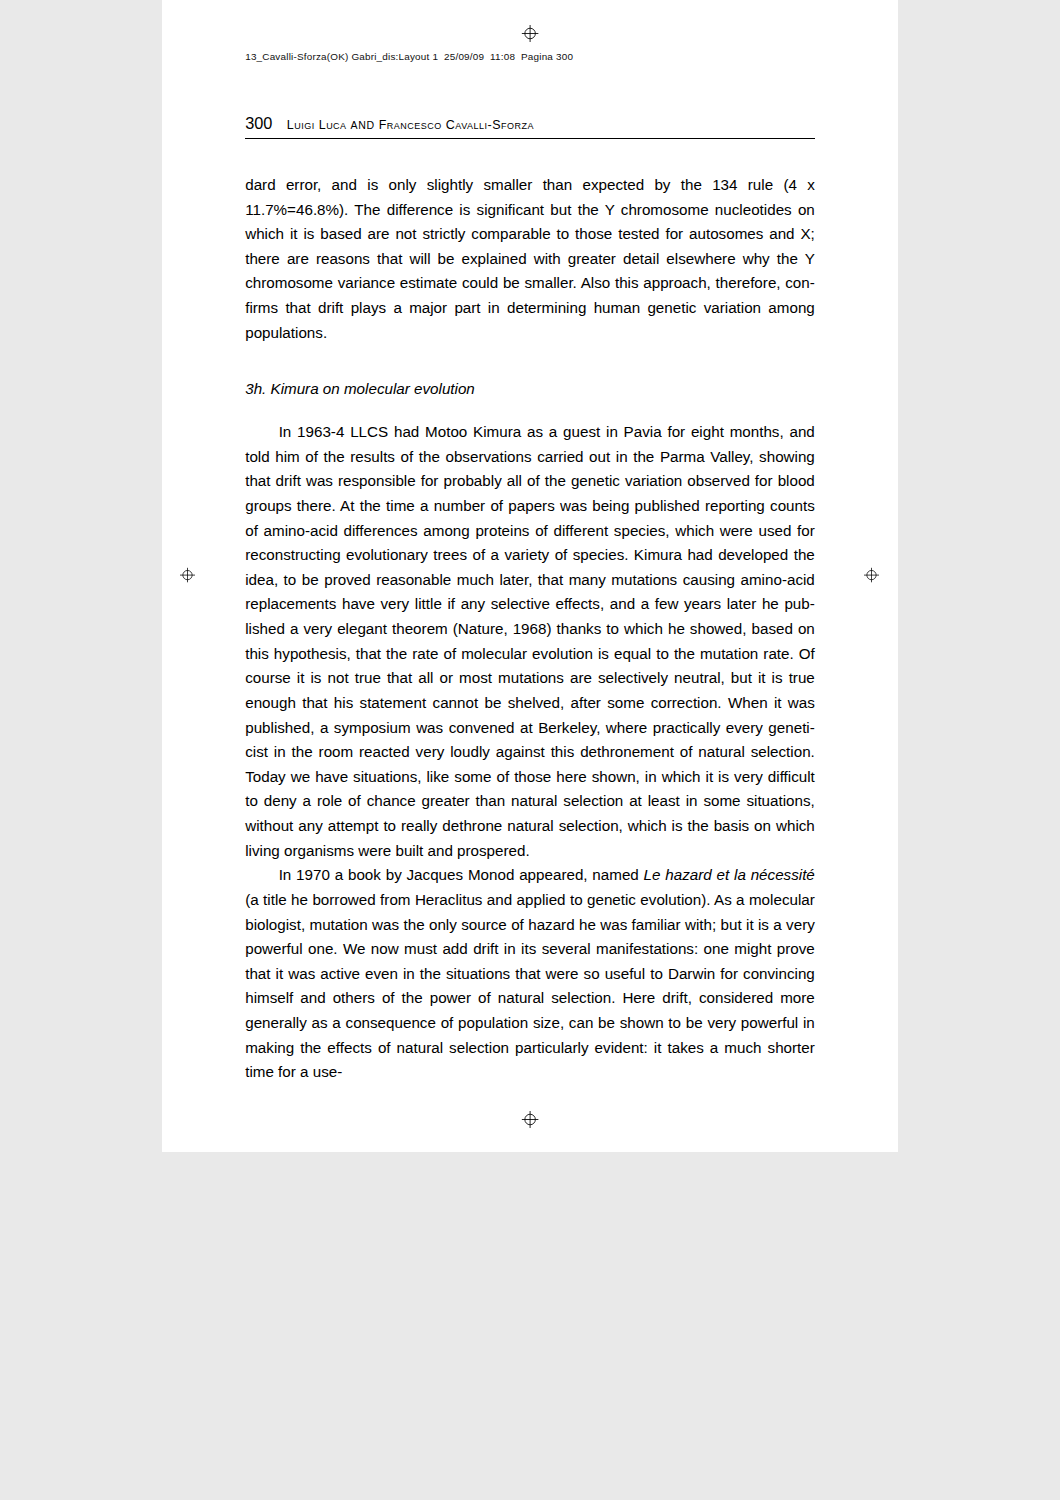13_Cavalli-Sforza(OK) Gabri_dis:Layout 1 25/09/09 11:08 Pagina 300
300 Luigi Luca AND Francesco Cavalli-Sforza
dard error, and is only slightly smaller than expected by the 134 rule (4 x 11.7%=46.8%). The difference is significant but the Y chromosome nucleotides on which it is based are not strictly comparable to those tested for autosomes and X; there are reasons that will be explained with greater detail elsewhere why the Y chromosome variance estimate could be smaller. Also this approach, therefore, confirms that drift plays a major part in determining human genetic variation among populations.
3h. Kimura on molecular evolution
In 1963-4 LLCS had Motoo Kimura as a guest in Pavia for eight months, and told him of the results of the observations carried out in the Parma Valley, showing that drift was responsible for probably all of the genetic variation observed for blood groups there. At the time a number of papers was being published reporting counts of amino-acid differences among proteins of different species, which were used for reconstructing evolutionary trees of a variety of species. Kimura had developed the idea, to be proved reasonable much later, that many mutations causing amino-acid replacements have very little if any selective effects, and a few years later he published a very elegant theorem (Nature, 1968) thanks to which he showed, based on this hypothesis, that the rate of molecular evolution is equal to the mutation rate. Of course it is not true that all or most mutations are selectively neutral, but it is true enough that his statement cannot be shelved, after some correction. When it was published, a symposium was convened at Berkeley, where practically every geneticist in the room reacted very loudly against this dethronement of natural selection. Today we have situations, like some of those here shown, in which it is very difficult to deny a role of chance greater than natural selection at least in some situations, without any attempt to really dethrone natural selection, which is the basis on which living organisms were built and prospered.
In 1970 a book by Jacques Monod appeared, named Le hazard et la nécessité (a title he borrowed from Heraclitus and applied to genetic evolution). As a molecular biologist, mutation was the only source of hazard he was familiar with; but it is a very powerful one. We now must add drift in its several manifestations: one might prove that it was active even in the situations that were so useful to Darwin for convincing himself and others of the power of natural selection. Here drift, considered more generally as a consequence of population size, can be shown to be very powerful in making the effects of natural selection particularly evident: it takes a much shorter time for a use-